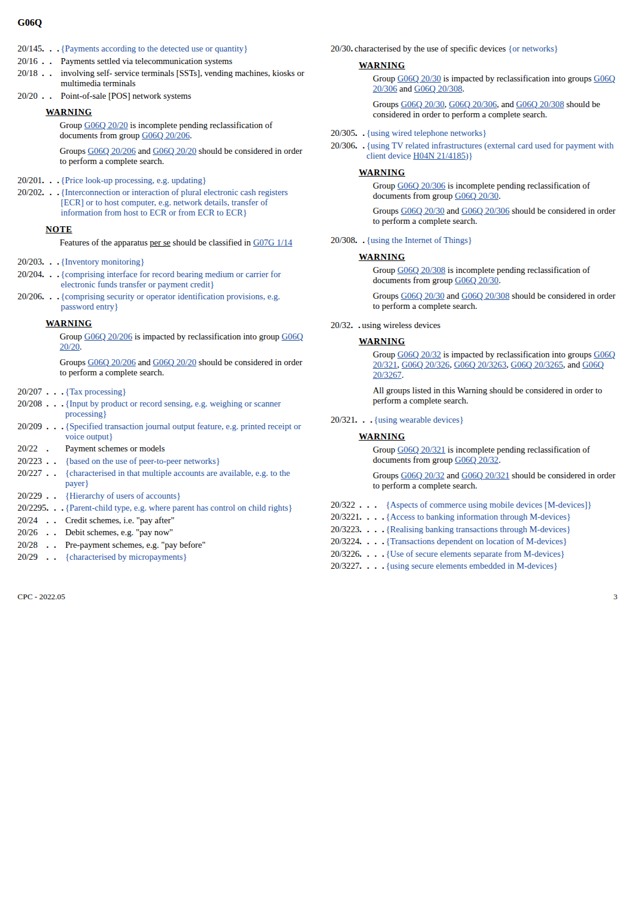G06Q
| 20/145 | . . . | {Payments according to the detected use or quantity} |
| 20/16 | . . | Payments settled via telecommunication systems |
| 20/18 | . . | involving self- service terminals [SSTs], vending machines, kiosks or multimedia terminals |
| 20/20 | . . | Point-of-sale [POS] network systems |
WARNING
Group G06Q 20/20 is incomplete pending reclassification of documents from group G06Q 20/206.
Groups G06Q 20/206 and G06Q 20/20 should be considered in order to perform a complete search.
| 20/201 | . . . | {Price look-up processing, e.g. updating} |
| 20/202 | . . . | {Interconnection or interaction of plural electronic cash registers [ECR] or to host computer, e.g. network details, transfer of information from host to ECR or from ECR to ECR} |
NOTE
Features of the apparatus per se should be classified in G07G 1/14
| 20/203 | . . . | {Inventory monitoring} |
| 20/204 | . . . | {comprising interface for record bearing medium or carrier for electronic funds transfer or payment credit} |
| 20/206 | . . . | {comprising security or operator identification provisions, e.g. password entry} |
WARNING
Group G06Q 20/206 is impacted by reclassification into group G06Q 20/20.
Groups G06Q 20/206 and G06Q 20/20 should be considered in order to perform a complete search.
| 20/207 | . . . | {Tax processing} |
| 20/208 | . . . | {Input by product or record sensing, e.g. weighing or scanner processing} |
| 20/209 | . . . | {Specified transaction journal output feature, e.g. printed receipt or voice output} |
| 20/22 | . | Payment schemes or models |
| 20/223 | . . | {based on the use of peer-to-peer networks} |
| 20/227 | . . | {characterised in that multiple accounts are available, e.g. to the payer} |
| 20/229 | . . | {Hierarchy of users of accounts} |
| 20/2295 | . . . | {Parent-child type, e.g. where parent has control on child rights} |
| 20/24 | . . | Credit schemes, i.e. "pay after" |
| 20/26 | . . | Debit schemes, e.g. "pay now" |
| 20/28 | . . | Pre-payment schemes, e.g. "pay before" |
| 20/29 | . . | {characterised by micropayments} |
| 20/30 | . | characterised by the use of specific devices {or networks} |
WARNING
Group G06Q 20/30 is impacted by reclassification into groups G06Q 20/306 and G06Q 20/308.
Groups G06Q 20/30, G06Q 20/306, and G06Q 20/308 should be considered in order to perform a complete search.
| 20/305 | . . | {using wired telephone networks} |
| 20/306 | . . | {using TV related infrastructures (external card used for payment with client device H04N 21/4185 )} |
WARNING
Group G06Q 20/306 is incomplete pending reclassification of documents from group G06Q 20/30.
Groups G06Q 20/30 and G06Q 20/306 should be considered in order to perform a complete search.
| 20/308 | . . | {using the Internet of Things} |
WARNING
Group G06Q 20/308 is incomplete pending reclassification of documents from group G06Q 20/30.
Groups G06Q 20/30 and G06Q 20/308 should be considered in order to perform a complete search.
| 20/32 | . . | using wireless devices |
WARNING
Group G06Q 20/32 is impacted by reclassification into groups G06Q 20/321, G06Q 20/326, G06Q 20/3263, G06Q 20/3265, and G06Q 20/3267.
All groups listed in this Warning should be considered in order to perform a complete search.
| 20/321 | . . . | {using wearable devices} |
WARNING
Group G06Q 20/321 is incomplete pending reclassification of documents from group G06Q 20/32.
Groups G06Q 20/32 and G06Q 20/321 should be considered in order to perform a complete search.
| 20/322 | . . . | {Aspects of commerce using mobile devices [M-devices]} |
| 20/3221 | . . . . | {Access to banking information through M-devices} |
| 20/3223 | . . . . | {Realising banking transactions through M-devices} |
| 20/3224 | . . . . | {Transactions dependent on location of M-devices} |
| 20/3226 | . . . . | {Use of secure elements separate from M-devices} |
| 20/3227 | . . . . | {using secure elements embedded in M-devices} |
CPC - 2022.05
3